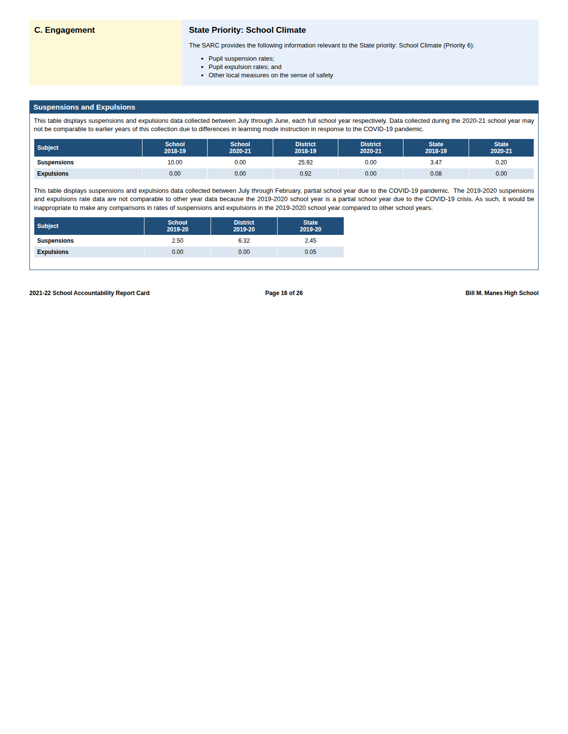C. Engagement
State Priority: School Climate
The SARC provides the following information relevant to the State priority: School Climate (Priority 6):
Pupil suspension rates;
Pupil expulsion rates; and
Other local measures on the sense of safety
Suspensions and Expulsions
This table displays suspensions and expulsions data collected between July through June, each full school year respectively. Data collected during the 2020-21 school year may not be comparable to earlier years of this collection due to differences in learning mode instruction in response to the COVID-19 pandemic.
| Subject | School 2018-19 | School 2020-21 | District 2018-19 | District 2020-21 | State 2018-19 | State 2020-21 |
| --- | --- | --- | --- | --- | --- | --- |
| Suspensions | 10.00 | 0.00 | 25.92 | 0.00 | 3.47 | 0.20 |
| Expulsions | 0.00 | 0.00 | 0.92 | 0.00 | 0.08 | 0.00 |
This table displays suspensions and expulsions data collected between July through February, partial school year due to the COVID-19 pandemic. The 2019-2020 suspensions and expulsions rate data are not comparable to other year data because the 2019-2020 school year is a partial school year due to the COVID-19 crisis. As such, it would be inappropriate to make any comparisons in rates of suspensions and expulsions in the 2019-2020 school year compared to other school years.
| Subject | School 2019-20 | District 2019-20 | State 2019-20 |
| --- | --- | --- | --- |
| Suspensions | 2.50 | 6.32 | 2.45 |
| Expulsions | 0.00 | 0.00 | 0.05 |
2021-22 School Accountability Report Card
Page 16 of 26
Bill M. Manes High School